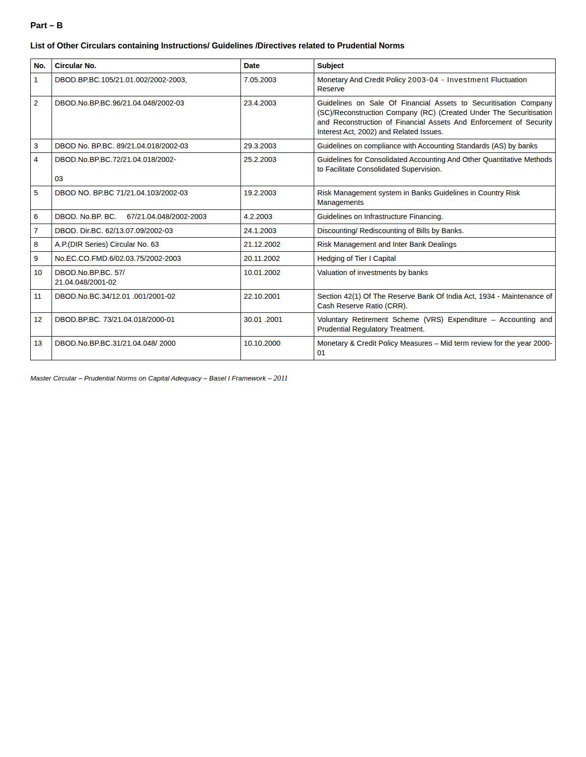Part – B
List of Other Circulars containing Instructions/ Guidelines /Directives related to Prudential Norms
| No. | Circular No. | Date | Subject |
| --- | --- | --- | --- |
| 1 | DBOD.BP.BC.105/21.01.002/2002-2003, | 7.05.2003 | Monetary And Credit Policy 2003-04 - Investment Fluctuation Reserve |
| 2 | DBOD.No.BP.BC.96/21.04.048/2002-03 | 23.4.2003 | Guidelines on Sale Of Financial Assets to Securitisation Company (SC)/Reconstruction Company (RC) (Created Under The Securitisation and Reconstruction of Financial Assets And Enforcement of Security Interest Act, 2002) and Related Issues. |
| 3 | DBOD No. BP.BC. 89/21.04.018/2002-03 | 29.3.2003 | Guidelines on compliance with Accounting Standards (AS) by banks |
| 4 | DBOD.No.BP.BC.72/21.04.018/2002- 03 | 25.2.2003 | Guidelines for Consolidated Accounting And Other Quantitative Methods to Facilitate Consolidated Supervision. |
| 5 | DBOD NO. BP.BC 71/21.04.103/2002-03 | 19.2.2003 | Risk Management system in Banks Guidelines in Country Risk Managements |
| 6 | DBOD. No.BP. BC. 67/21.04.048/2002-2003 | 4.2.2003 | Guidelines on Infrastructure Financing. |
| 7 | DBOD. Dir.BC. 62/13.07.09/2002-03 | 24.1.2003 | Discounting/ Rediscounting of Bills by Banks. |
| 8 | A.P.(DIR Series) Circular No. 63 | 21.12.2002 | Risk Management and Inter Bank Dealings |
| 9 | No.EC.CO.FMD.6/02.03.75/2002-2003 | 20.11.2002 | Hedging of Tier I Capital |
| 10 | DBOD.No.BP.BC. 57/ 21.04.048/2001-02 | 10.01.2002 | Valuation of investments by banks |
| 11 | DBOD.No.BC.34/12.01 .001/2001-02 | 22.10.2001 | Section 42(1) Of The Reserve Bank Of India Act, 1934 - Maintenance of Cash Reserve Ratio (CRR). |
| 12 | DBOD.BP.BC. 73/21.04.018/2000-01 | 30.01 .2001 | Voluntary Retirement Scheme (VRS) Expenditure – Accounting and Prudential Regulatory Treatment. |
| 13 | DBOD.No.BP.BC.31/21.04.048/ 2000 | 10.10.2000 | Monetary & Credit Policy Measures – Mid term review for the year 2000-01 |
Master Circular – Prudential Norms on Capital Adequacy – Basel I Framework – 2011